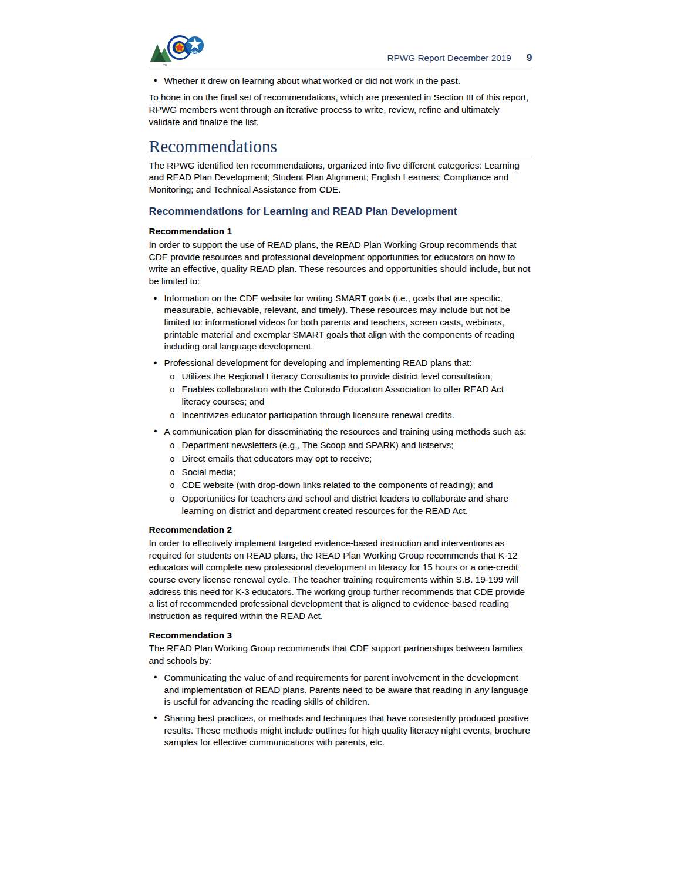CDE TM
RPWG Report December 2019 9
Whether it drew on learning about what worked or did not work in the past.
To hone in on the final set of recommendations, which are presented in Section III of this report, RPWG members went through an iterative process to write, review, refine and ultimately validate and finalize the list.
Recommendations
The RPWG identified ten recommendations, organized into five different categories: Learning and READ Plan Development; Student Plan Alignment; English Learners; Compliance and Monitoring; and Technical Assistance from CDE.
Recommendations for Learning and READ Plan Development
Recommendation 1
In order to support the use of READ plans, the READ Plan Working Group recommends that CDE provide resources and professional development opportunities for educators on how to write an effective, quality READ plan. These resources and opportunities should include, but not be limited to:
Information on the CDE website for writing SMART goals (i.e., goals that are specific, measurable, achievable, relevant, and timely). These resources may include but not be limited to: informational videos for both parents and teachers, screen casts, webinars, printable material and exemplar SMART goals that align with the components of reading including oral language development.
Professional development for developing and implementing READ plans that:
Utilizes the Regional Literacy Consultants to provide district level consultation;
Enables collaboration with the Colorado Education Association to offer READ Act literacy courses; and
Incentivizes educator participation through licensure renewal credits.
A communication plan for disseminating the resources and training using methods such as:
Department newsletters (e.g., The Scoop and SPARK) and listservs;
Direct emails that educators may opt to receive;
Social media;
CDE website (with drop-down links related to the components of reading); and
Opportunities for teachers and school and district leaders to collaborate and share learning on district and department created resources for the READ Act.
Recommendation 2
In order to effectively implement targeted evidence-based instruction and interventions as required for students on READ plans, the READ Plan Working Group recommends that K-12 educators will complete new professional development in literacy for 15 hours or a one-credit course every license renewal cycle. The teacher training requirements within S.B. 19-199 will address this need for K-3 educators. The working group further recommends that CDE provide a list of recommended professional development that is aligned to evidence-based reading instruction as required within the READ Act.
Recommendation 3
The READ Plan Working Group recommends that CDE support partnerships between families and schools by:
Communicating the value of and requirements for parent involvement in the development and implementation of READ plans. Parents need to be aware that reading in any language is useful for advancing the reading skills of children.
Sharing best practices, or methods and techniques that have consistently produced positive results. These methods might include outlines for high quality literacy night events, brochure samples for effective communications with parents, etc.